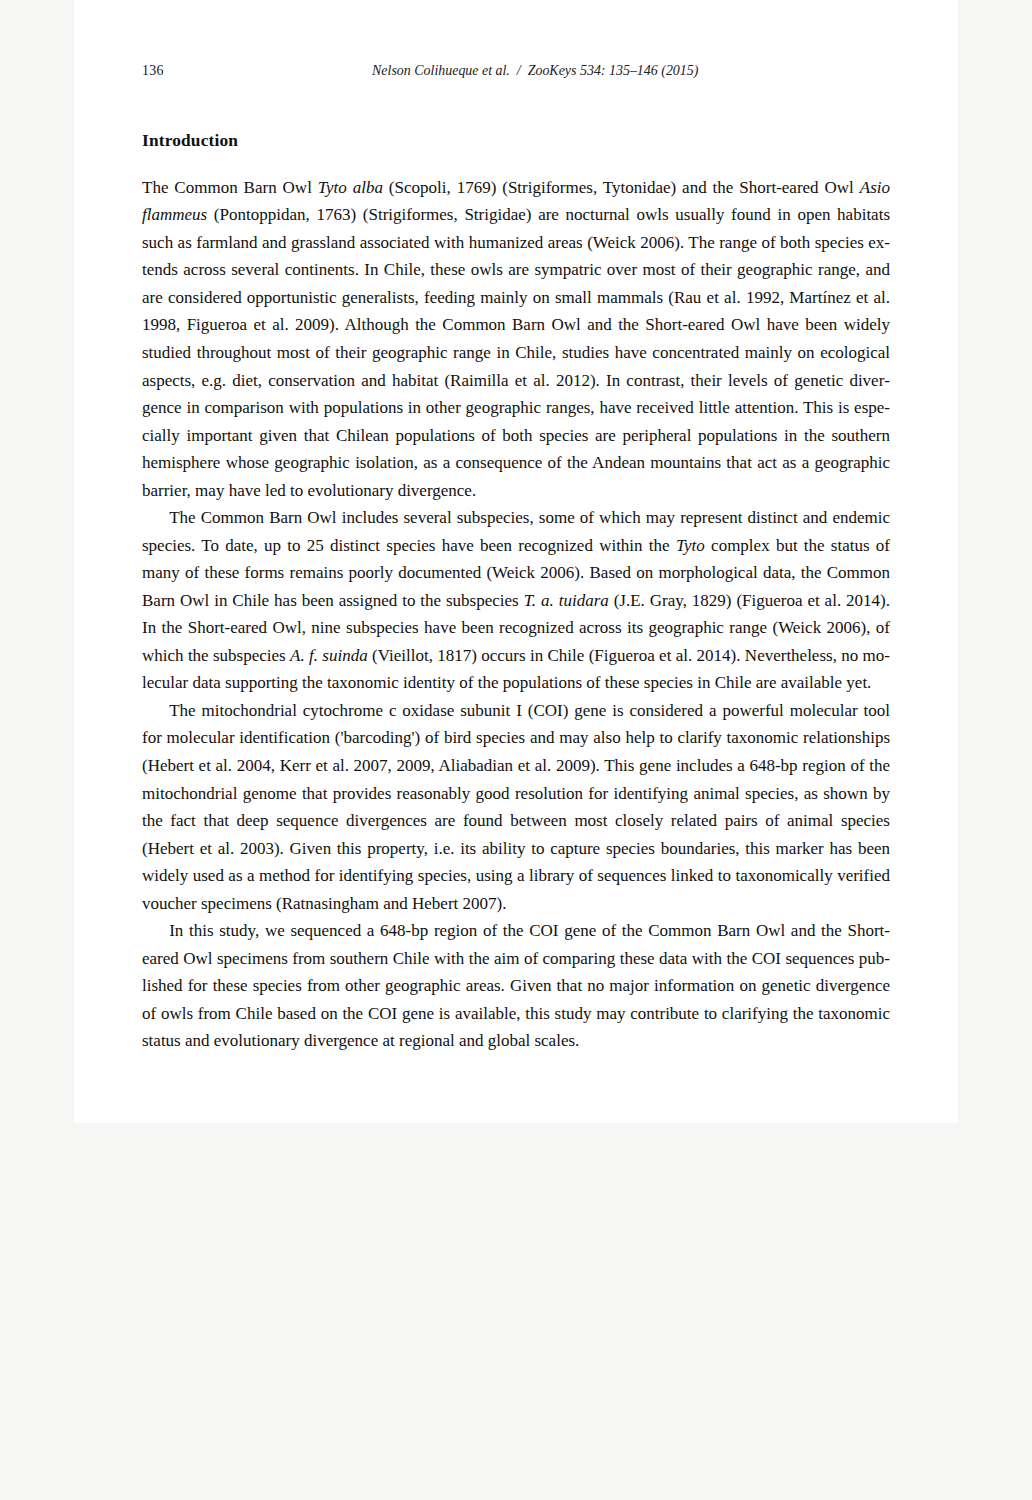136 Nelson Colihueque et al. / ZooKeys 534: 135–146 (2015)
Introduction
The Common Barn Owl Tyto alba (Scopoli, 1769) (Strigiformes, Tytonidae) and the Short-eared Owl Asio flammeus (Pontoppidan, 1763) (Strigiformes, Strigidae) are nocturnal owls usually found in open habitats such as farmland and grassland associated with humanized areas (Weick 2006). The range of both species extends across several continents. In Chile, these owls are sympatric over most of their geographic range, and are considered opportunistic generalists, feeding mainly on small mammals (Rau et al. 1992, Martínez et al. 1998, Figueroa et al. 2009). Although the Common Barn Owl and the Short-eared Owl have been widely studied throughout most of their geographic range in Chile, studies have concentrated mainly on ecological aspects, e.g. diet, conservation and habitat (Raimilla et al. 2012). In contrast, their levels of genetic divergence in comparison with populations in other geographic ranges, have received little attention. This is especially important given that Chilean populations of both species are peripheral populations in the southern hemisphere whose geographic isolation, as a consequence of the Andean mountains that act as a geographic barrier, may have led to evolutionary divergence.
The Common Barn Owl includes several subspecies, some of which may represent distinct and endemic species. To date, up to 25 distinct species have been recognized within the Tyto complex but the status of many of these forms remains poorly documented (Weick 2006). Based on morphological data, the Common Barn Owl in Chile has been assigned to the subspecies T. a. tuidara (J.E. Gray, 1829) (Figueroa et al. 2014). In the Short-eared Owl, nine subspecies have been recognized across its geographic range (Weick 2006), of which the subspecies A. f. suinda (Vieillot, 1817) occurs in Chile (Figueroa et al. 2014). Nevertheless, no molecular data supporting the taxonomic identity of the populations of these species in Chile are available yet.
The mitochondrial cytochrome c oxidase subunit I (COI) gene is considered a powerful molecular tool for molecular identification ('barcoding') of bird species and may also help to clarify taxonomic relationships (Hebert et al. 2004, Kerr et al. 2007, 2009, Aliabadian et al. 2009). This gene includes a 648-bp region of the mitochondrial genome that provides reasonably good resolution for identifying animal species, as shown by the fact that deep sequence divergences are found between most closely related pairs of animal species (Hebert et al. 2003). Given this property, i.e. its ability to capture species boundaries, this marker has been widely used as a method for identifying species, using a library of sequences linked to taxonomically verified voucher specimens (Ratnasingham and Hebert 2007).
In this study, we sequenced a 648-bp region of the COI gene of the Common Barn Owl and the Short-eared Owl specimens from southern Chile with the aim of comparing these data with the COI sequences published for these species from other geographic areas. Given that no major information on genetic divergence of owls from Chile based on the COI gene is available, this study may contribute to clarifying the taxonomic status and evolutionary divergence at regional and global scales.